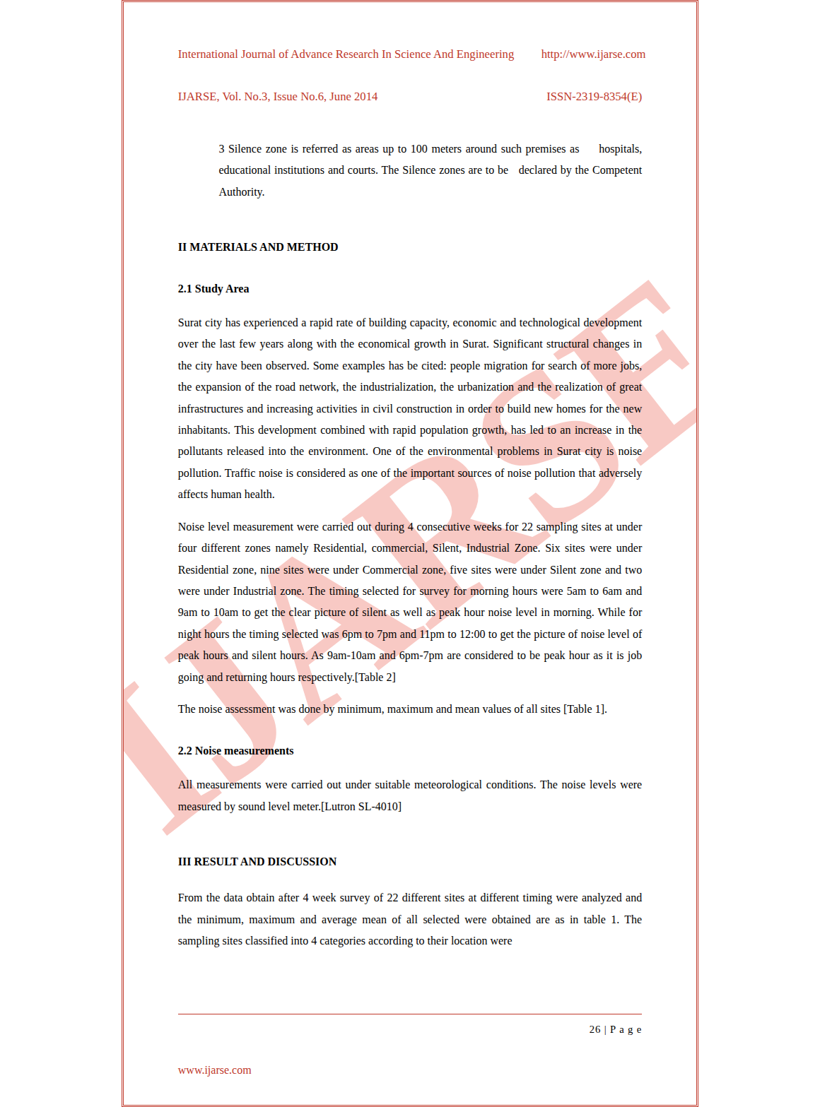IJARSE
International Journal of Advance Research In Science And Engineering http://www.ijarse.com
IJARSE, Vol. No.3, Issue No.6, June 2014 ISSN-2319-8354(E)
3 Silence zone is referred as areas up to 100 meters around such premises as hospitals, educational institutions and courts. The Silence zones are to be declared by the Competent Authority.
II MATERIALS AND METHOD
2.1 Study Area
Surat city has experienced a rapid rate of building capacity, economic and technological development over the last few years along with the economical growth in Surat. Significant structural changes in the city have been observed. Some examples has be cited: people migration for search of more jobs, the expansion of the road network, the industrialization, the urbanization and the realization of great infrastructures and increasing activities in civil construction in order to build new homes for the new inhabitants. This development combined with rapid population growth, has led to an increase in the pollutants released into the environment. One of the environmental problems in Surat city is noise pollution. Traffic noise is considered as one of the important sources of noise pollution that adversely affects human health.
Noise level measurement were carried out during 4 consecutive weeks for 22 sampling sites at under four different zones namely Residential, commercial, Silent, Industrial Zone. Six sites were under Residential zone, nine sites were under Commercial zone, five sites were under Silent zone and two were under Industrial zone. The timing selected for survey for morning hours were 5am to 6am and 9am to 10am to get the clear picture of silent as well as peak hour noise level in morning. While for night hours the timing selected was 6pm to 7pm and 11pm to 12:00 to get the picture of noise level of peak hours and silent hours. As 9am-10am and 6pm-7pm are considered to be peak hour as it is job going and returning hours respectively.[Table 2]
The noise assessment was done by minimum, maximum and mean values of all sites [Table 1].
2.2 Noise measurements
All measurements were carried out under suitable meteorological conditions. The noise levels were measured by sound level meter.[Lutron SL-4010]
III RESULT AND DISCUSSION
From the data obtain after 4 week survey of 22 different sites at different timing were analyzed and the minimum, maximum and average mean of all selected were obtained are as in table 1. The sampling sites classified into 4 categories according to their location were
26 | P a g e
www.ijarse.com